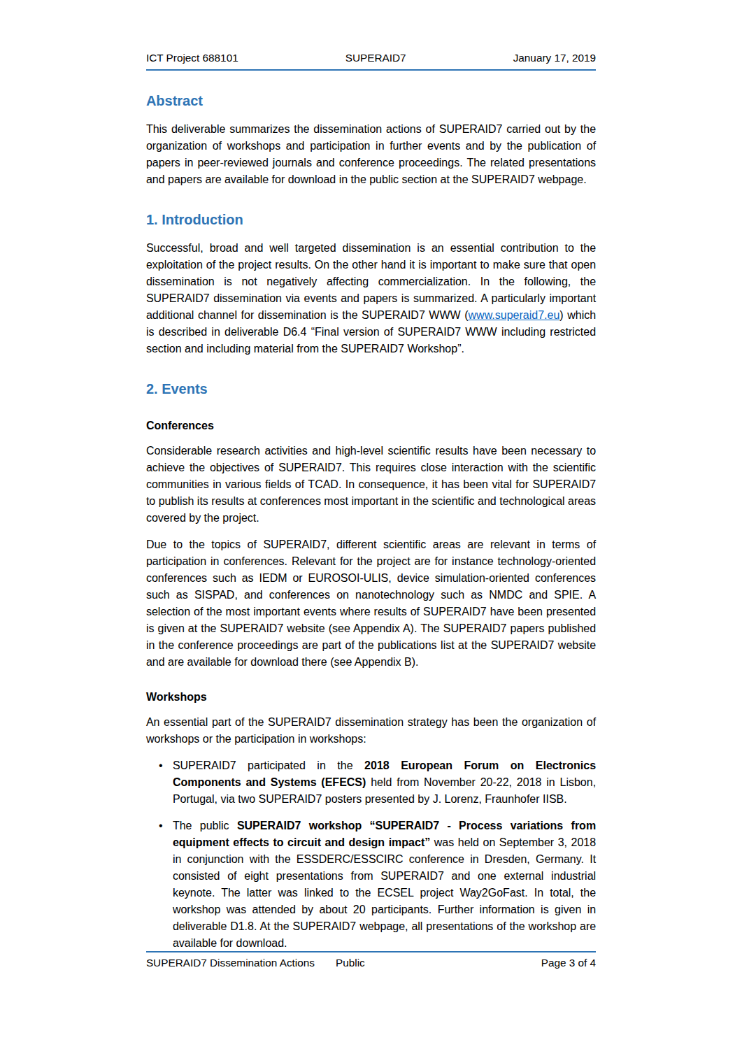ICT Project 688101
SUPERAID7
January 17, 2019
Abstract
This deliverable summarizes the dissemination actions of SUPERAID7 carried out by the organization of workshops and participation in further events and by the publication of papers in peer-reviewed journals and conference proceedings. The related presentations and papers are available for download in the public section at the SUPERAID7 webpage.
1. Introduction
Successful, broad and well targeted dissemination is an essential contribution to the exploitation of the project results. On the other hand it is important to make sure that open dissemination is not negatively affecting commercialization. In the following, the SUPERAID7 dissemination via events and papers is summarized. A particularly important additional channel for dissemination is the SUPERAID7 WWW (www.superaid7.eu) which is described in deliverable D6.4 “Final version of SUPERAID7 WWW including restricted section and including material from the SUPERAID7 Workshop”.
2. Events
Conferences
Considerable research activities and high-level scientific results have been necessary to achieve the objectives of SUPERAID7. This requires close interaction with the scientific communities in various fields of TCAD. In consequence, it has been vital for SUPERAID7 to publish its results at conferences most important in the scientific and technological areas covered by the project.
Due to the topics of SUPERAID7, different scientific areas are relevant in terms of participation in conferences. Relevant for the project are for instance technology-oriented conferences such as IEDM or EUROSOI-ULIS, device simulation-oriented conferences such as SISPAD, and conferences on nanotechnology such as NMDC and SPIE. A selection of the most important events where results of SUPERAID7 have been presented is given at the SUPERAID7 website (see Appendix A). The SUPERAID7 papers published in the conference proceedings are part of the publications list at the SUPERAID7 website and are available for download there (see Appendix B).
Workshops
An essential part of the SUPERAID7 dissemination strategy has been the organization of workshops or the participation in workshops:
SUPERAID7 participated in the 2018 European Forum on Electronics Components and Systems (EFECS) held from November 20-22, 2018 in Lisbon, Portugal, via two SUPERAID7 posters presented by J. Lorenz, Fraunhofer IISB.
The public SUPERAID7 workshop “SUPERAID7 - Process variations from equipment effects to circuit and design impact” was held on September 3, 2018 in conjunction with the ESSDERC/ESSCIRC conference in Dresden, Germany. It consisted of eight presentations from SUPERAID7 and one external industrial keynote. The latter was linked to the ECSEL project Way2GoFast. In total, the workshop was attended by about 20 participants. Further information is given in deliverable D1.8. At the SUPERAID7 webpage, all presentations of the workshop are available for download.
SUPERAID7 Dissemination Actions
Public
Page 3 of 4